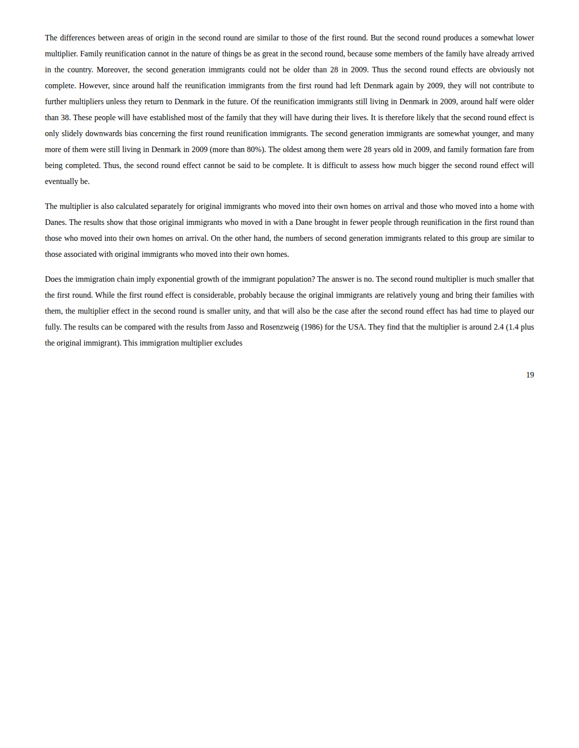The differences between areas of origin in the second round are similar to those of the first round. But the second round produces a somewhat lower multiplier. Family reunification cannot in the nature of things be as great in the second round, because some members of the family have already arrived in the country. Moreover, the second generation immigrants could not be older than 28 in 2009. Thus the second round effects are obviously not complete. However, since around half the reunification immigrants from the first round had left Denmark again by 2009, they will not contribute to further multipliers unless they return to Denmark in the future. Of the reunification immigrants still living in Denmark in 2009, around half were older than 38. These people will have established most of the family that they will have during their lives. It is therefore likely that the second round effect is only slidely downwards bias concerning the first round reunification immigrants. The second generation immigrants are somewhat younger, and many more of them were still living in Denmark in 2009 (more than 80%). The oldest among them were 28 years old in 2009, and family formation fare from being completed. Thus, the second round effect cannot be said to be complete. It is difficult to assess how much bigger the second round effect will eventually be.
The multiplier is also calculated separately for original immigrants who moved into their own homes on arrival and those who moved into a home with Danes. The results show that those original immigrants who moved in with a Dane brought in fewer people through reunification in the first round than those who moved into their own homes on arrival. On the other hand, the numbers of second generation immigrants related to this group are similar to those associated with original immigrants who moved into their own homes.
Does the immigration chain imply exponential growth of the immigrant population? The answer is no. The second round multiplier is much smaller that the first round. While the first round effect is considerable, probably because the original immigrants are relatively young and bring their families with them, the multiplier effect in the second round is smaller unity, and that will also be the case after the second round effect has had time to played our fully. The results can be compared with the results from Jasso and Rosenzweig (1986) for the USA. They find that the multiplier is around 2.4 (1.4 plus the original immigrant). This immigration multiplier excludes
19